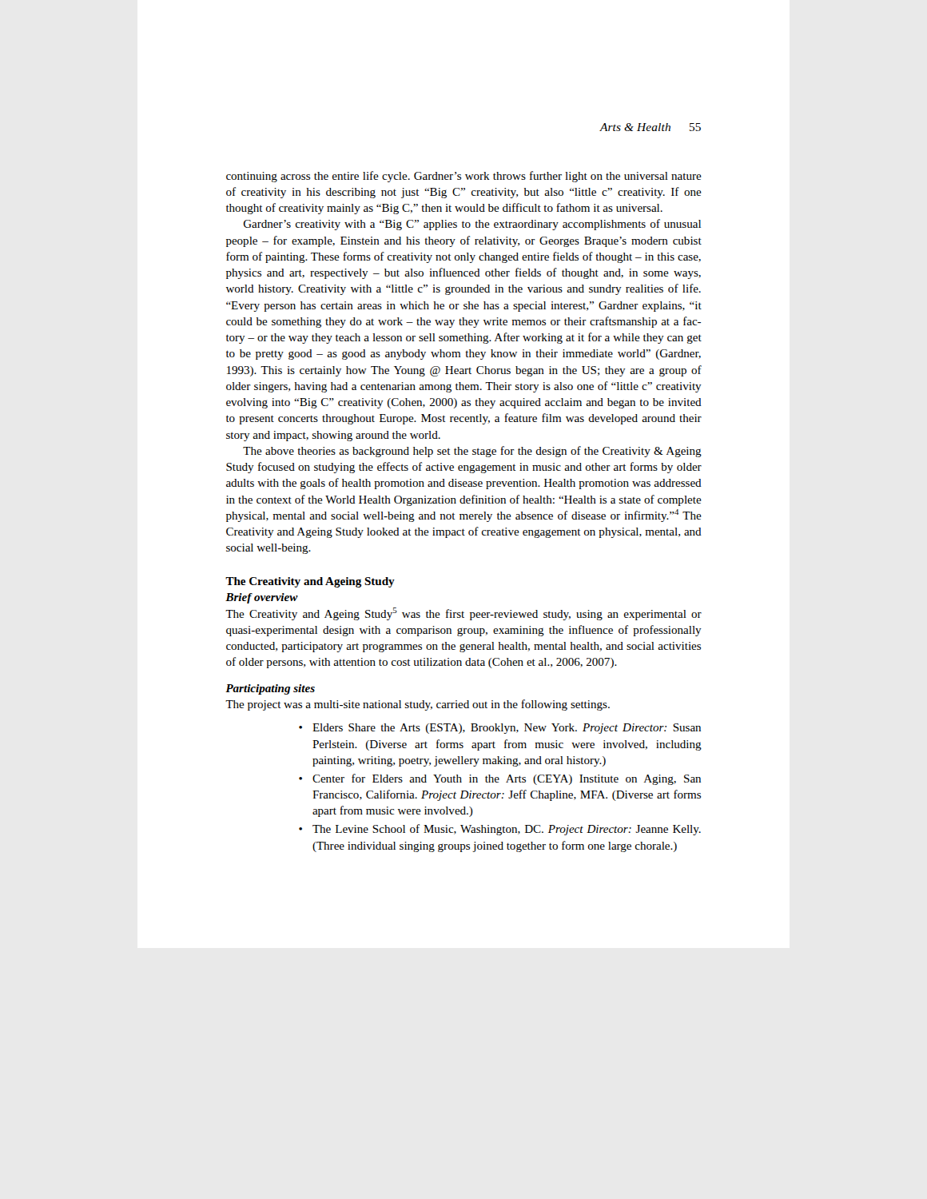Arts & Health 55
continuing across the entire life cycle. Gardner’s work throws further light on the universal nature of creativity in his describing not just “Big C” creativity, but also “little c” creativity. If one thought of creativity mainly as “Big C,” then it would be difficult to fathom it as universal.
Gardner’s creativity with a “Big C” applies to the extraordinary accomplishments of unusual people – for example, Einstein and his theory of relativity, or Georges Braque’s modern cubist form of painting. These forms of creativity not only changed entire fields of thought – in this case, physics and art, respectively – but also influenced other fields of thought and, in some ways, world history. Creativity with a “little c” is grounded in the various and sundry realities of life. “Every person has certain areas in which he or she has a special interest,” Gardner explains, “it could be something they do at work – the way they write memos or their craftsmanship at a factory – or the way they teach a lesson or sell something. After working at it for a while they can get to be pretty good – as good as anybody whom they know in their immediate world” (Gardner, 1993). This is certainly how The Young @ Heart Chorus began in the US; they are a group of older singers, having had a centenarian among them. Their story is also one of “little c” creativity evolving into “Big C” creativity (Cohen, 2000) as they acquired acclaim and began to be invited to present concerts throughout Europe. Most recently, a feature film was developed around their story and impact, showing around the world.
The above theories as background help set the stage for the design of the Creativity & Ageing Study focused on studying the effects of active engagement in music and other art forms by older adults with the goals of health promotion and disease prevention. Health promotion was addressed in the context of the World Health Organization definition of health: “Health is a state of complete physical, mental and social well-being and not merely the absence of disease or infirmity.”4 The Creativity and Ageing Study looked at the impact of creative engagement on physical, mental, and social well-being.
The Creativity and Ageing Study
Brief overview
The Creativity and Ageing Study5 was the first peer-reviewed study, using an experimental or quasi-experimental design with a comparison group, examining the influence of professionally conducted, participatory art programmes on the general health, mental health, and social activities of older persons, with attention to cost utilization data (Cohen et al., 2006, 2007).
Participating sites
The project was a multi-site national study, carried out in the following settings.
Elders Share the Arts (ESTA), Brooklyn, New York. Project Director: Susan Perlstein. (Diverse art forms apart from music were involved, including painting, writing, poetry, jewellery making, and oral history.)
Center for Elders and Youth in the Arts (CEYA) Institute on Aging, San Francisco, California. Project Director: Jeff Chapline, MFA. (Diverse art forms apart from music were involved.)
The Levine School of Music, Washington, DC. Project Director: Jeanne Kelly. (Three individual singing groups joined together to form one large chorale.)